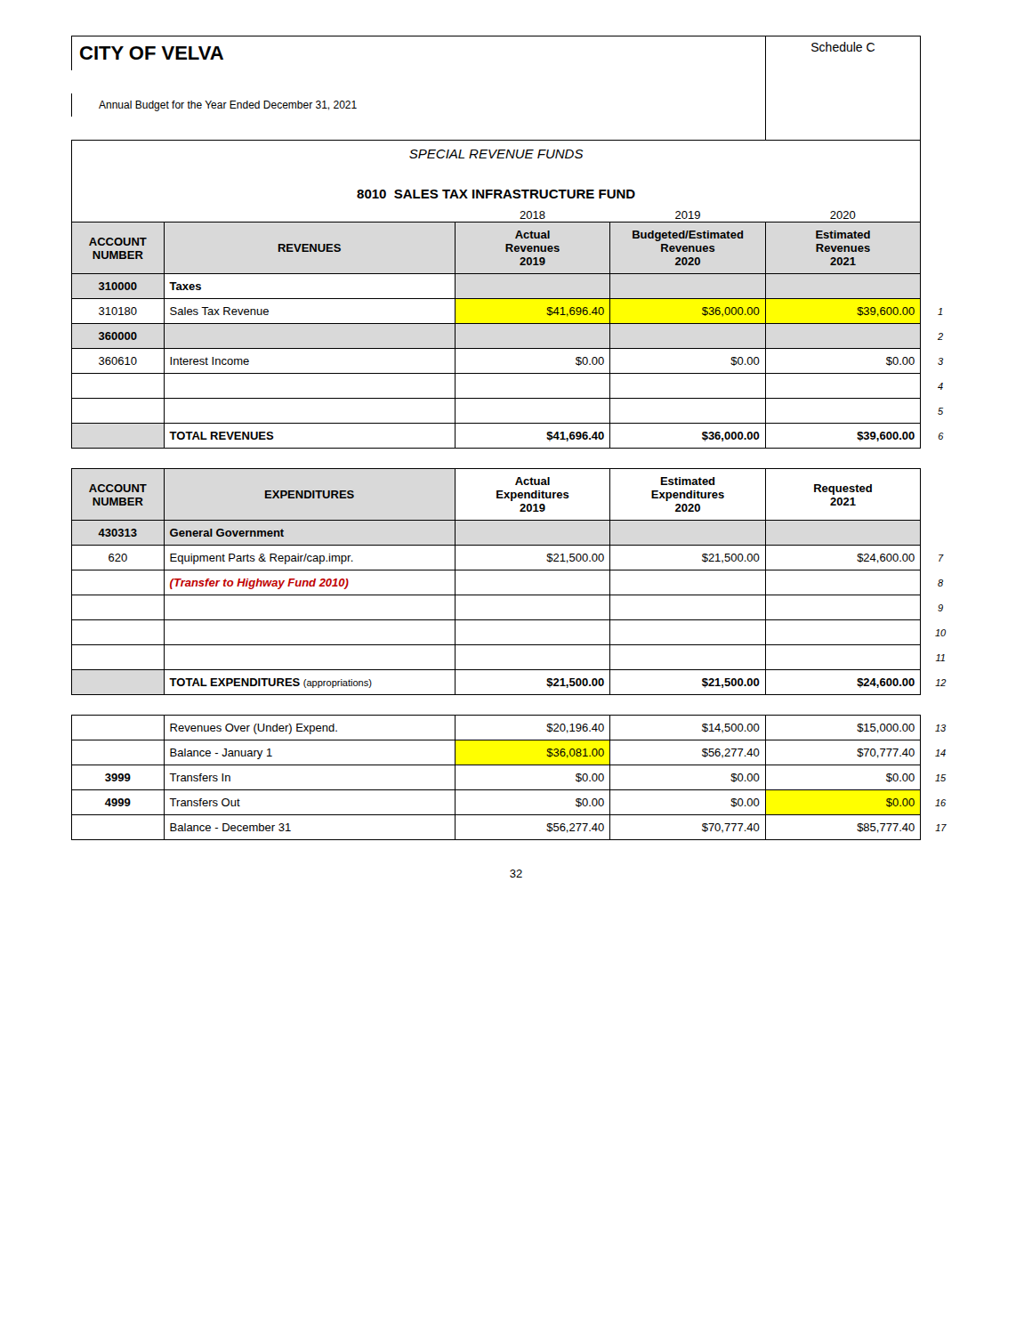| CITY OF VELVA | | | Schedule C | |
| Annual Budget for the Year Ended December 31, 2021 | | | | |
| SPECIAL REVENUE FUNDS | |
| 8010 SALES TAX INFRASTRUCTURE FUND | |
| | | 2018 | 2019 | 2020 | |
| ACCOUNT NUMBER | REVENUES | Actual Revenues 2019 | Budgeted/Estimated Revenues 2020 | Estimated Revenues 2021 | |
| 310000 | Taxes | | | | |
| 310180 | Sales Tax Revenue | $41,696.40 | $36,000.00 | $39,600.00 | 1 |
| 360000 | | | | | 2 |
| 360610 | Interest Income | $0.00 | $0.00 | $0.00 | 3 |
| | | | | | 4 |
| | | | | | 5 |
| | TOTAL REVENUES | $41,696.40 | $36,000.00 | $39,600.00 | 6 |
| ACCOUNT NUMBER | EXPENDITURES | Actual Expenditures 2019 | Estimated Expenditures 2020 | Requested 2021 | |
| 430313 | General Government | | | | |
| 620 | Equipment Parts & Repair/cap.impr. | $21,500.00 | $21,500.00 | $24,600.00 | 7 |
| | (Transfer to Highway Fund 2010) | | | | 8 |
| | | | | | 9 |
| | | | | | 10 |
| | | | | | 11 |
| | TOTAL EXPENDITURES (appropriations) | $21,500.00 | $21,500.00 | $24,600.00 | 12 |
| | Revenues Over (Under) Expend. | $20,196.40 | $14,500.00 | $15,000.00 | 13 |
| | Balance - January 1 | $36,081.00 | $56,277.40 | $70,777.40 | 14 |
| 3999 | Transfers In | $0.00 | $0.00 | $0.00 | 15 |
| 4999 | Transfers Out | $0.00 | $0.00 | $0.00 | 16 |
| | Balance - December 31 | $56,277.40 | $70,777.40 | $85,777.40 | 17 |
32